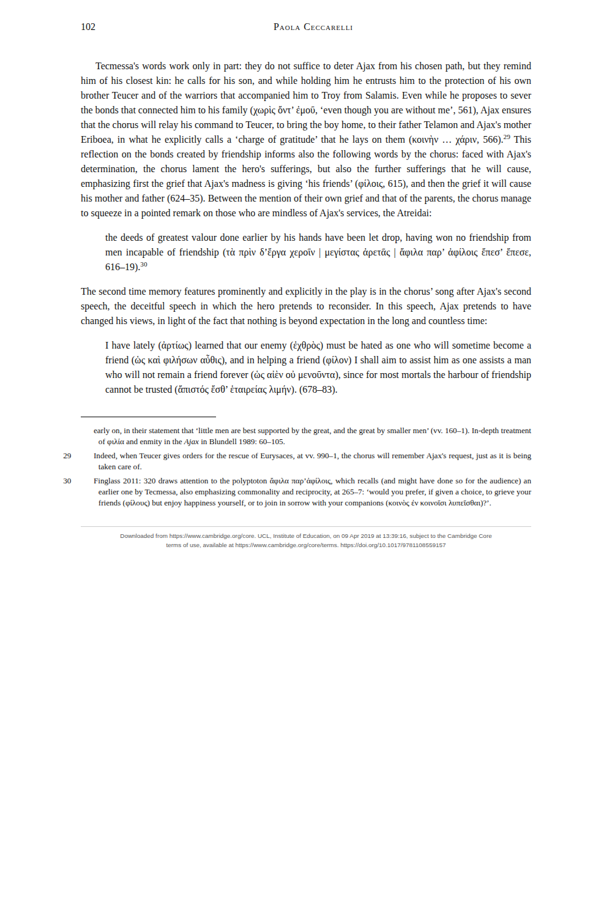102 Paola Ceccarelli
Tecmessa's words work only in part: they do not suffice to deter Ajax from his chosen path, but they remind him of his closest kin: he calls for his son, and while holding him he entrusts him to the protection of his own brother Teucer and of the warriors that accompanied him to Troy from Salamis. Even while he proposes to sever the bonds that connected him to his family (χωρὶς ὄντ’ ἐμοῦ, ‘even though you are without me’, 561), Ajax ensures that the chorus will relay his command to Teucer, to bring the boy home, to their father Telamon and Ajax's mother Eriboea, in what he explicitly calls a ‘charge of gratitude’ that he lays on them (κοινὴν … χάριν, 566).29 This reflection on the bonds created by friendship informs also the following words by the chorus: faced with Ajax's determination, the chorus lament the hero's sufferings, but also the further sufferings that he will cause, emphasizing first the grief that Ajax's madness is giving ‘his friends’ (φίλοις, 615), and then the grief it will cause his mother and father (624–35). Between the mention of their own grief and that of the parents, the chorus manage to squeeze in a pointed remark on those who are mindless of Ajax's services, the Atreidai:
the deeds of greatest valour done earlier by his hands have been let drop, having won no friendship from men incapable of friendship (τὰ πρὶν δ’ἔργα χεροῖν | μεγίστας ἀρετᾶς | ἄφιλα παρ’ ἀφίλοις ἔπεσ’ ἔπεσε, 616–19).30
The second time memory features prominently and explicitly in the play is in the chorus’ song after Ajax's second speech, the deceitful speech in which the hero pretends to reconsider. In this speech, Ajax pretends to have changed his views, in light of the fact that nothing is beyond expectation in the long and countless time:
I have lately (ἀρτίως) learned that our enemy (ἐχθρὸς) must be hated as one who will sometime become a friend (ὡς καὶ φιλήσων αὖθις), and in helping a friend (φίλον) I shall aim to assist him as one assists a man who will not remain a friend forever (ὡς αἰὲν οὐ μενοῦντα), since for most mortals the harbour of friendship cannot be trusted (ἄπιστός ἔσθ’ ἑταιρείας λιμήν). (678–83).
early on, in their statement that ‘little men are best supported by the great, and the great by smaller men’ (vv. 160–1). In-depth treatment of φιλία and enmity in the Ajax in Blundell 1989: 60–105.
29 Indeed, when Teucer gives orders for the rescue of Eurysaces, at vv. 990–1, the chorus will remember Ajax's request, just as it is being taken care of.
30 Finglass 2011: 320 draws attention to the polyptoton ἄφιλα παρ’ἀφίλοις, which recalls (and might have done so for the audience) an earlier one by Tecmessa, also emphasizing commonality and reciprocity, at 265–7: ‘would you prefer, if given a choice, to grieve your friends (φίλους) but enjoy happiness yourself, or to join in sorrow with your companions (κοινὸς ἐν κοινοῖσι λυπεῖσθαι)?’.
Downloaded from https://www.cambridge.org/core. UCL, Institute of Education, on 09 Apr 2019 at 13:39:16, subject to the Cambridge Core
terms of use, available at https://www.cambridge.org/core/terms. https://doi.org/10.1017/9781108559157